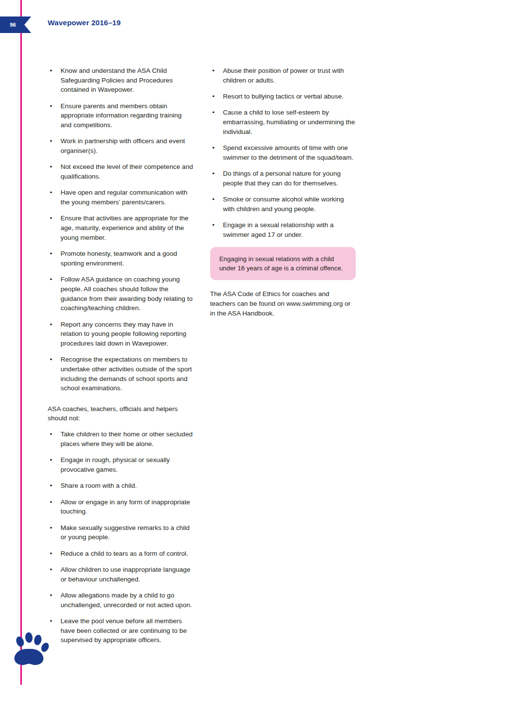96
Wavepower 2016–19
Know and understand the ASA Child Safeguarding Policies and Procedures contained in Wavepower.
Ensure parents and members obtain appropriate information regarding training and competitions.
Work in partnership with officers and event organiser(s).
Not exceed the level of their competence and qualifications.
Have open and regular communication with the young members’ parents/carers.
Ensure that activities are appropriate for the age, maturity, experience and ability of the young member.
Promote honesty, teamwork and a good sporting environment.
Follow ASA guidance on coaching young people. All coaches should follow the guidance from their awarding body relating to coaching/teaching children.
Report any concerns they may have in relation to young people following reporting procedures laid down in Wavepower.
Recognise the expectations on members to undertake other activities outside of the sport including the demands of school sports and school examinations.
ASA coaches, teachers, officials and helpers should not:
Take children to their home or other secluded places where they will be alone.
Engage in rough, physical or sexually provocative games.
Share a room with a child.
Allow or engage in any form of inappropriate touching.
Make sexually suggestive remarks to a child or young people.
Reduce a child to tears as a form of control.
Allow children to use inappropriate language or behaviour unchallenged.
Allow allegations made by a child to go unchallenged, unrecorded or not acted upon.
Leave the pool venue before all members have been collected or are continuing to be supervised by appropriate officers.
Abuse their position of power or trust with children or adults.
Resort to bullying tactics or verbal abuse.
Cause a child to lose self-esteem by embarrassing, humiliating or undermining the individual.
Spend excessive amounts of time with one swimmer to the detriment of the squad/team.
Do things of a personal nature for young people that they can do for themselves.
Smoke or consume alcohol while working with children and young people.
Engage in a sexual relationship with a swimmer aged 17 or under.
Engaging in sexual relations with a child under 16 years of age is a criminal offence.
The ASA Code of Ethics for coaches and teachers can be found on www.swimming.org or in the ASA Handbook.